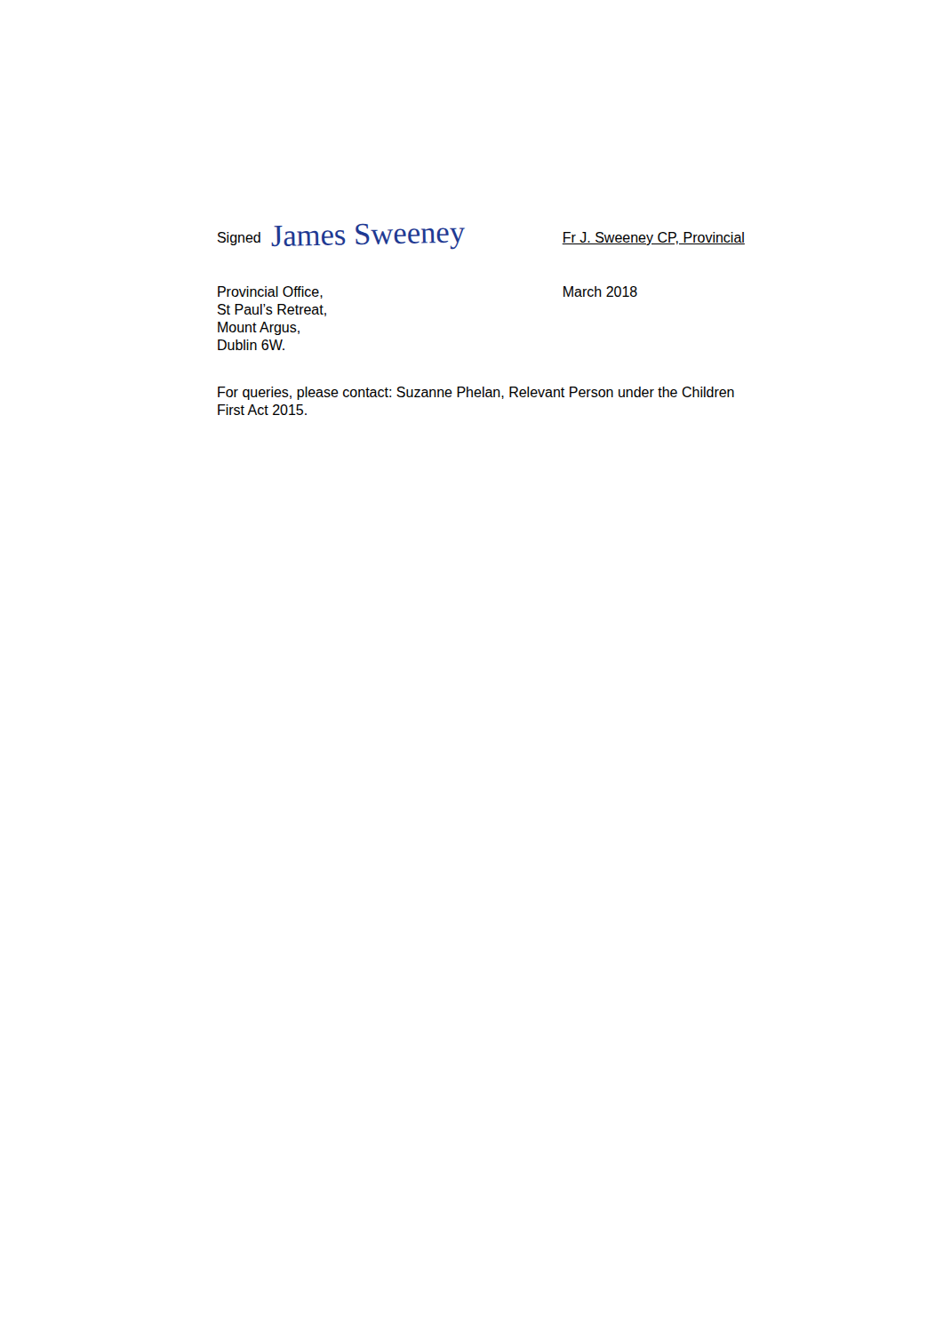Signed James Sweeney
Fr J. Sweeney CP, Provincial
Provincial Office,
St Paul’s Retreat,
Mount Argus,
Dublin 6W.
March 2018
For queries, please contact: Suzanne Phelan, Relevant Person under the Children First Act 2015.